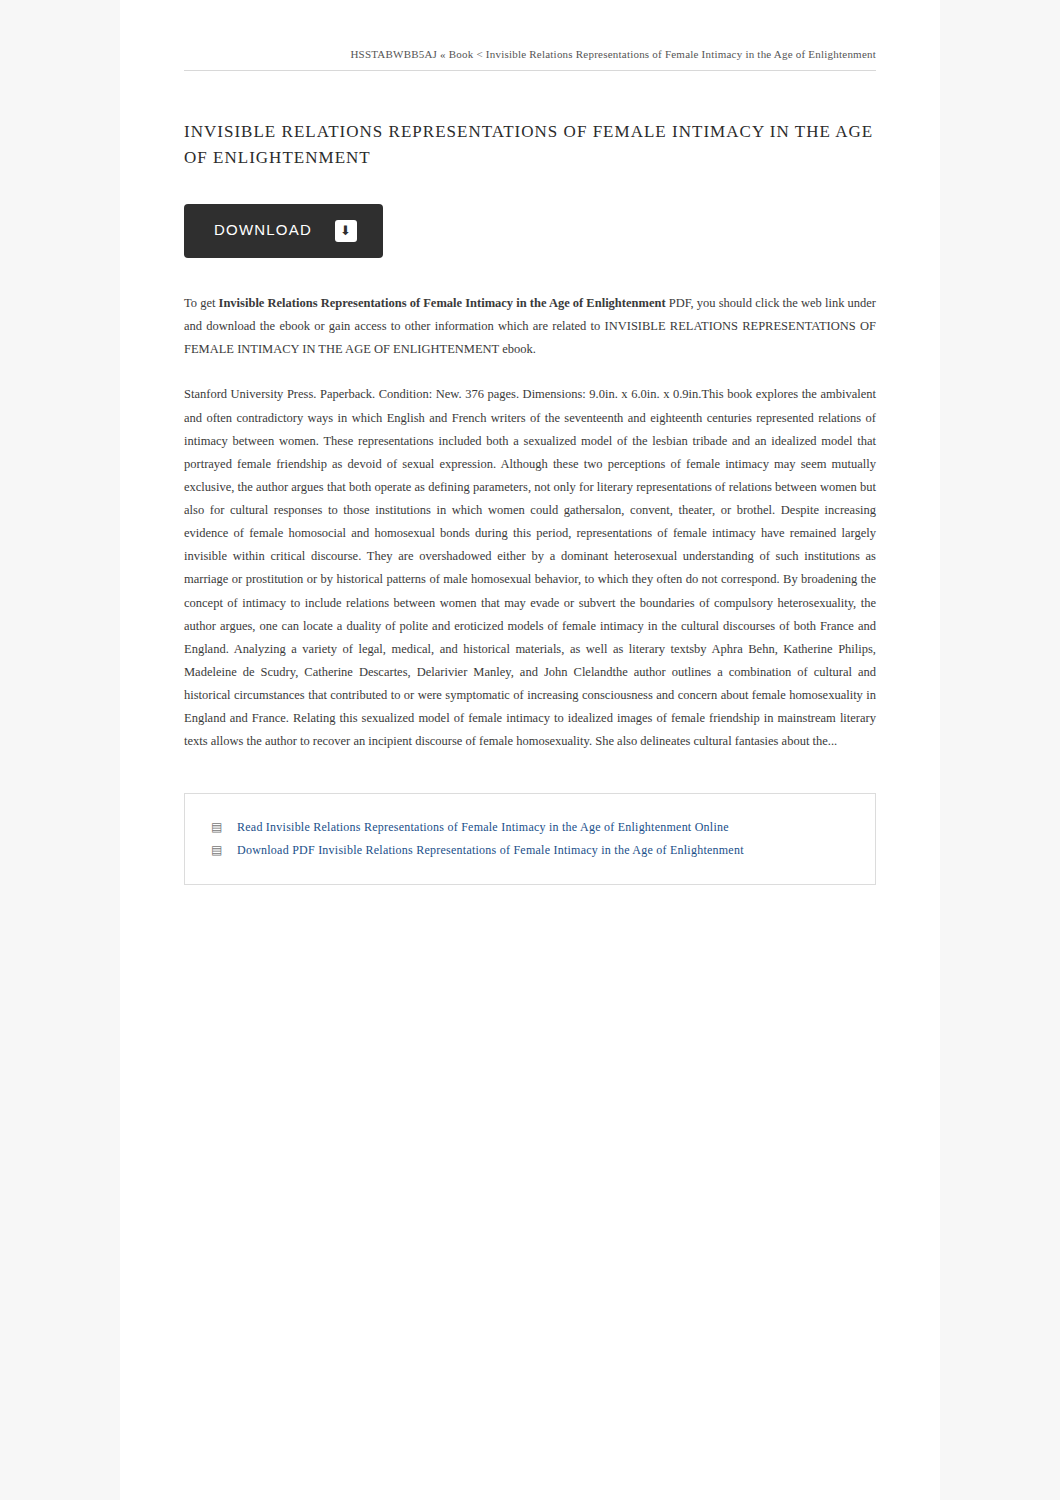HSSTABWBB5AJ « Book < Invisible Relations Representations of Female Intimacy in the Age of Enlightenment
INVISIBLE RELATIONS REPRESENTATIONS OF FEMALE INTIMACY IN THE AGE OF ENLIGHTENMENT
DOWNLOAD ⬇
To get Invisible Relations Representations of Female Intimacy in the Age of Enlightenment PDF, you should click the web link under and download the ebook or gain access to other information which are related to INVISIBLE RELATIONS REPRESENTATIONS OF FEMALE INTIMACY IN THE AGE OF ENLIGHTENMENT ebook.
Stanford University Press. Paperback. Condition: New. 376 pages. Dimensions: 9.0in. x 6.0in. x 0.9in.This book explores the ambivalent and often contradictory ways in which English and French writers of the seventeenth and eighteenth centuries represented relations of intimacy between women. These representations included both a sexualized model of the lesbian tribade and an idealized model that portrayed female friendship as devoid of sexual expression. Although these two perceptions of female intimacy may seem mutually exclusive, the author argues that both operate as defining parameters, not only for literary representations of relations between women but also for cultural responses to those institutions in which women could gathersalon, convent, theater, or brothel. Despite increasing evidence of female homosocial and homosexual bonds during this period, representations of female intimacy have remained largely invisible within critical discourse. They are overshadowed either by a dominant heterosexual understanding of such institutions as marriage or prostitution or by historical patterns of male homosexual behavior, to which they often do not correspond. By broadening the concept of intimacy to include relations between women that may evade or subvert the boundaries of compulsory heterosexuality, the author argues, one can locate a duality of polite and eroticized models of female intimacy in the cultural discourses of both France and England. Analyzing a variety of legal, medical, and historical materials, as well as literary textsby Aphra Behn, Katherine Philips, Madeleine de Scudry, Catherine Descartes, Delarivier Manley, and John Clelandthe author outlines a combination of cultural and historical circumstances that contributed to or were symptomatic of increasing consciousness and concern about female homosexuality in England and France. Relating this sexualized model of female intimacy to idealized images of female friendship in mainstream literary texts allows the author to recover an incipient discourse of female homosexuality. She also delineates cultural fantasies about the...
Read Invisible Relations Representations of Female Intimacy in the Age of Enlightenment Online
Download PDF Invisible Relations Representations of Female Intimacy in the Age of Enlightenment